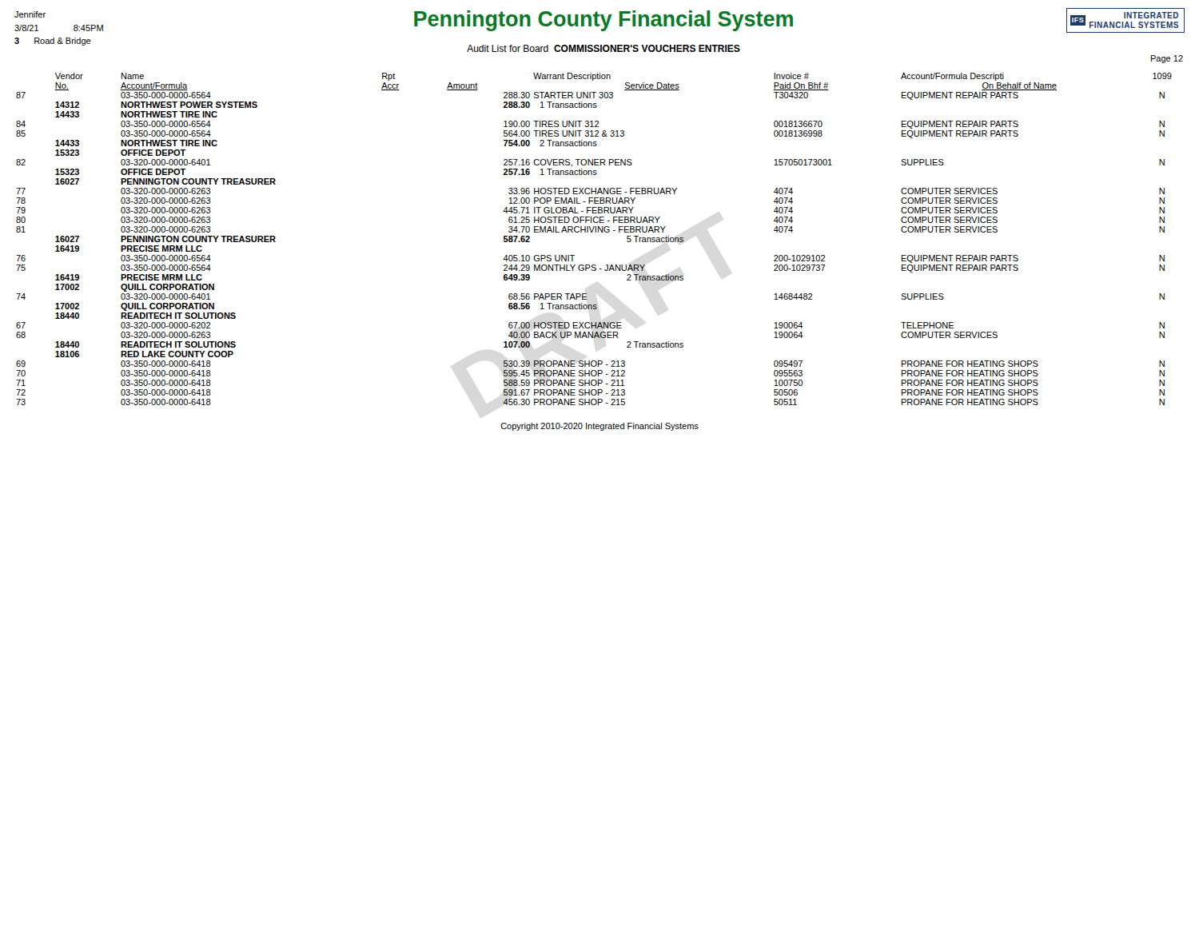DRAFT
Jennifer
3/8/21 8:45PM
3 Road & Bridge
Pennington County Financial System
Audit List for Board COMMISSIONER'S VOUCHERS ENTRIES
IFS INTEGRATED
FINANCIAL SYSTEMS
Page 12
| | Vendor | Name | Rpt | | Warrant Description | Invoice # | Account/Formula Descripti | 1099 |
| --- | --- | --- | --- | --- | --- | --- | --- | --- |
| | No. | Account/Formula | Accr | Amount | Service Dates | Paid On Bhf # | On Behalf of Name | |
| 87 | | 03-350-000-0000-6564 | | 288.30 | STARTER UNIT 303 | T304320 | EQUIPMENT REPAIR PARTS | N |
| | 14312 | NORTHWEST POWER SYSTEMS | | 288.30 | 1 Transactions | | | |
| | 14433 | NORTHWEST TIRE INC | | | | | | |
| 84 | | 03-350-000-0000-6564 | | 190.00 | TIRES UNIT 312 | 0018136670 | EQUIPMENT REPAIR PARTS | N |
| 85 | | 03-350-000-0000-6564 | | 564.00 | TIRES UNIT 312 & 313 | 0018136998 | EQUIPMENT REPAIR PARTS | N |
| | 14433 | NORTHWEST TIRE INC | | 754.00 | 2 Transactions | | | |
| | 15323 | OFFICE DEPOT | | | | | | |
| 82 | | 03-320-000-0000-6401 | | 257.16 | COVERS, TONER PENS | 157050173001 | SUPPLIES | N |
| | 15323 | OFFICE DEPOT | | 257.16 | 1 Transactions | | | |
| | 16027 | PENNINGTON COUNTY TREASURER | | | | | | |
| 77 | | 03-320-000-0000-6263 | | 33.96 | HOSTED EXCHANGE - FEBRUARY | 4074 | COMPUTER SERVICES | N |
| 78 | | 03-320-000-0000-6263 | | 12.00 | POP EMAIL - FEBRUARY | 4074 | COMPUTER SERVICES | N |
| 79 | | 03-320-000-0000-6263 | | 445.71 | IT GLOBAL - FEBRUARY | 4074 | COMPUTER SERVICES | N |
| 80 | | 03-320-000-0000-6263 | | 61.25 | HOSTED OFFICE - FEBRUARY | 4074 | COMPUTER SERVICES | N |
| 81 | | 03-320-000-0000-6263 | | 34.70 | EMAIL ARCHIVING - FEBRUARY | 4074 | COMPUTER SERVICES | N |
| | 16027 | PENNINGTON COUNTY TREASURER | | 587.62 | 5 Transactions | | | |
| | 16419 | PRECISE MRM LLC | | | | | | |
| 76 | | 03-350-000-0000-6564 | | 405.10 | GPS UNIT | 200-1029102 | EQUIPMENT REPAIR PARTS | N |
| 75 | | 03-350-000-0000-6564 | | 244.29 | MONTHLY GPS - JANUARY | 200-1029737 | EQUIPMENT REPAIR PARTS | N |
| | 16419 | PRECISE MRM LLC | | 649.39 | 2 Transactions | | | |
| | 17002 | QUILL CORPORATION | | | | | | |
| 74 | | 03-320-000-0000-6401 | | 68.56 | PAPER TAPE | 14684482 | SUPPLIES | N |
| | 17002 | QUILL CORPORATION | | 68.56 | 1 Transactions | | | |
| | 18440 | READITECH IT SOLUTIONS | | | | | | |
| 67 | | 03-320-000-0000-6202 | | 67.00 | HOSTED EXCHANGE | 190064 | TELEPHONE | N |
| 68 | | 03-320-000-0000-6263 | | 40.00 | BACK UP MANAGER | 190064 | COMPUTER SERVICES | N |
| | 18440 | READITECH IT SOLUTIONS | | 107.00 | 2 Transactions | | | |
| | 18106 | RED LAKE COUNTY COOP | | | | | | |
| 69 | | 03-350-000-0000-6418 | | 530.39 | PROPANE SHOP - 213 | 095497 | PROPANE FOR HEATING SHOPS | N |
| 70 | | 03-350-000-0000-6418 | | 595.45 | PROPANE SHOP - 212 | 095563 | PROPANE FOR HEATING SHOPS | N |
| 71 | | 03-350-000-0000-6418 | | 588.59 | PROPANE SHOP - 211 | 100750 | PROPANE FOR HEATING SHOPS | N |
| 72 | | 03-350-000-0000-6418 | | 591.67 | PROPANE SHOP - 213 | 50506 | PROPANE FOR HEATING SHOPS | N |
| 73 | | 03-350-000-0000-6418 | | 456.30 | PROPANE SHOP - 215 | 50511 | PROPANE FOR HEATING SHOPS | N |
Copyright 2010-2020 Integrated Financial Systems